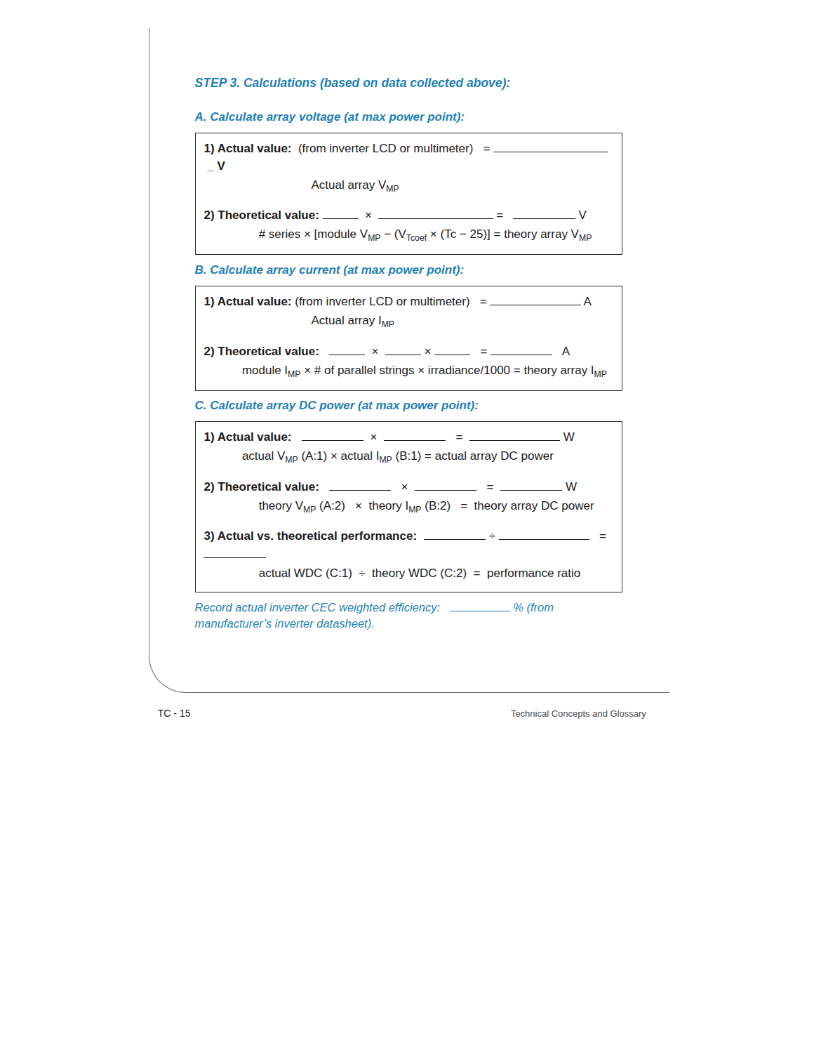STEP 3. Calculations (based on data collected above):
A. Calculate array voltage (at max power point):
1) Actual value: (from inverter LCD or multimeter) = _ V
Actual array VMP
2) Theoretical value: × = V
# series × [module VMP − (VTcoef × (Tc − 25)] = theory array VMP
B. Calculate array current (at max power point):
1) Actual value: (from inverter LCD or multimeter) = A
Actual array IMP
2) Theoretical value: × × = A
module IMP × # of parallel strings × irradiance/1000 = theory array IMP
C. Calculate array DC power (at max power point):
1) Actual value: × = W
actual VMP (A:1) × actual IMP (B:1) = actual array DC power
2) Theoretical value: × = W
theory VMP (A:2) × theory IMP (B:2) = theory array DC power
3) Actual vs. theoretical performance: ÷ =
actual WDC (C:1) ÷ theory WDC (C:2) = performance ratio
Record actual inverter CEC weighted efficiency: % (from manufacturer’s inverter datasheet).
TC - 15 Technical Concepts and Glossary